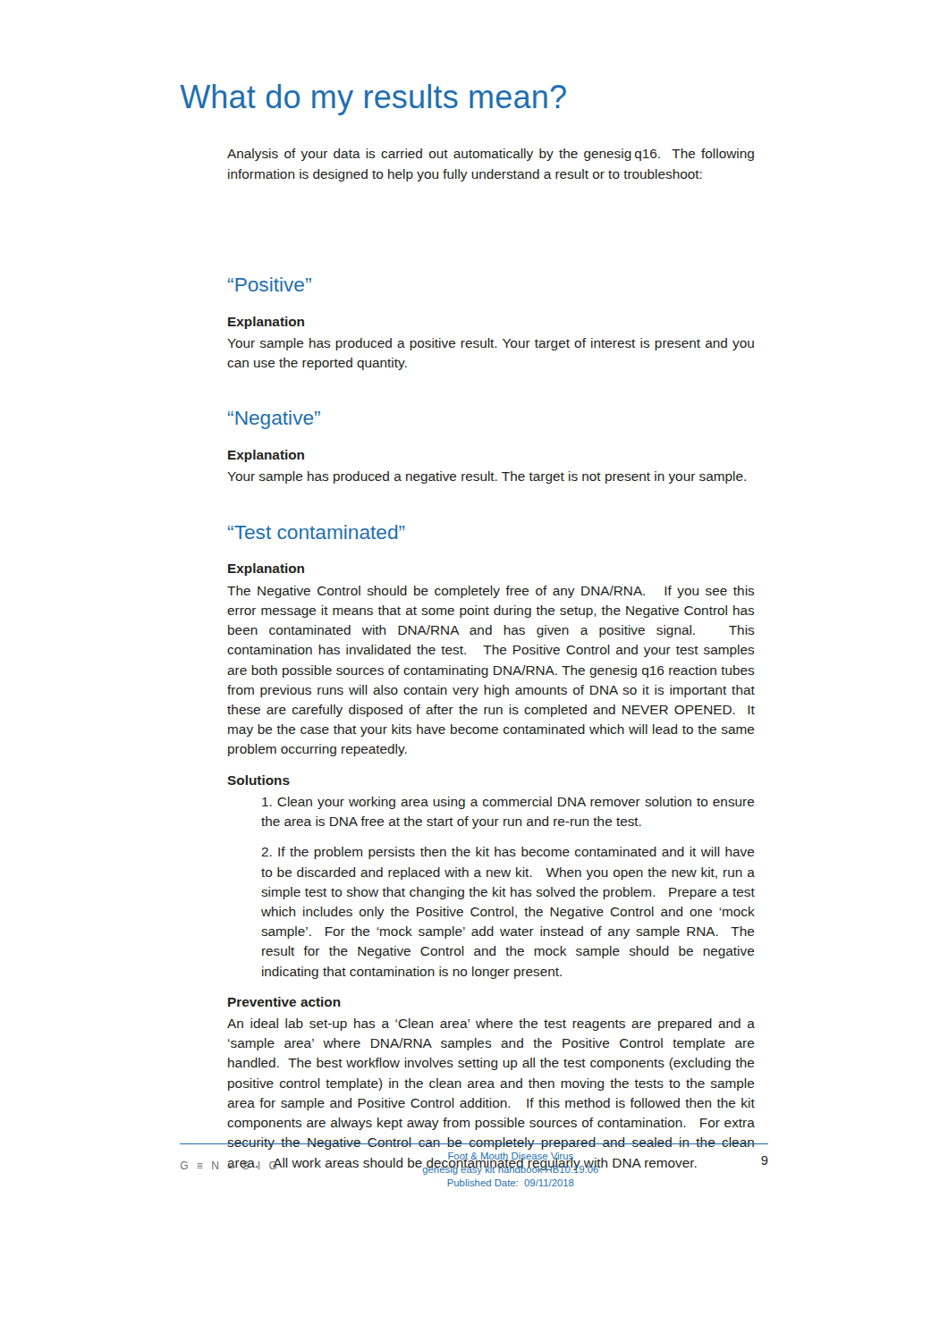What do my results mean?
Analysis of your data is carried out automatically by the genesig q16. The following information is designed to help you fully understand a result or to troubleshoot:
“Positive”
Explanation
Your sample has produced a positive result. Your target of interest is present and you can use the reported quantity.
“Negative”
Explanation
Your sample has produced a negative result. The target is not present in your sample.
“Test contaminated”
Explanation
The Negative Control should be completely free of any DNA/RNA. If you see this error message it means that at some point during the setup, the Negative Control has been contaminated with DNA/RNA and has given a positive signal. This contamination has invalidated the test. The Positive Control and your test samples are both possible sources of contaminating DNA/RNA. The genesig q16 reaction tubes from previous runs will also contain very high amounts of DNA so it is important that these are carefully disposed of after the run is completed and NEVER OPENED. It may be the case that your kits have become contaminated which will lead to the same problem occurring repeatedly.
Solutions
1. Clean your working area using a commercial DNA remover solution to ensure the area is DNA free at the start of your run and re-run the test.
2. If the problem persists then the kit has become contaminated and it will have to be discarded and replaced with a new kit. When you open the new kit, run a simple test to show that changing the kit has solved the problem. Prepare a test which includes only the Positive Control, the Negative Control and one ‘mock sample’. For the ‘mock sample’ add water instead of any sample RNA. The result for the Negative Control and the mock sample should be negative indicating that contamination is no longer present.
Preventive action
An ideal lab set-up has a ‘Clean area’ where the test reagents are prepared and a ‘sample area’ where DNA/RNA samples and the Positive Control template are handled. The best workflow involves setting up all the test components (excluding the positive control template) in the clean area and then moving the tests to the sample area for sample and Positive Control addition. If this method is followed then the kit components are always kept away from possible sources of contamination. For extra security the Negative Control can be completely prepared and sealed in the clean area. All work areas should be decontaminated regularly with DNA remover.
G ≡ N ≡ S I G
Foot & Mouth Disease Virus
genesig easy kit handbook HB10.19.06
Published Date: 09/11/2018
9